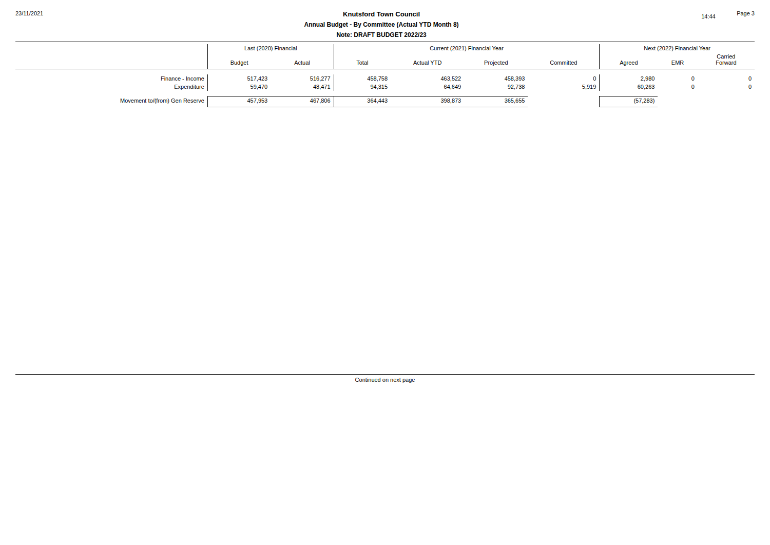Page 3
23/11/2021
Knutsford Town Council
Annual Budget - By Committee (Actual YTD Month 8)
Note: DRAFT BUDGET 2022/23
14:44
| | Last (2020) Financial | Current (2021) Financial Year | Next (2022) Financial Year |
| --- | --- | --- | --- |
| | Budget | Actual | Total | Actual YTD | Projected | Committed | Agreed | EMR | Carried Forward |
| Finance - Income | 517,423 | 516,277 | 458,758 | 463,522 | 458,393 | 0 | 2,980 | 0 | 0 |
| Expenditure | 59,470 | 48,471 | 94,315 | 64,649 | 92,738 | 5,919 | 60,263 | 0 | 0 |
| Movement to/(from) Gen Reserve | 457,953 | 467,806 | 364,443 | 398,873 | 365,655 | | (57,283) | | |
Continued on next page